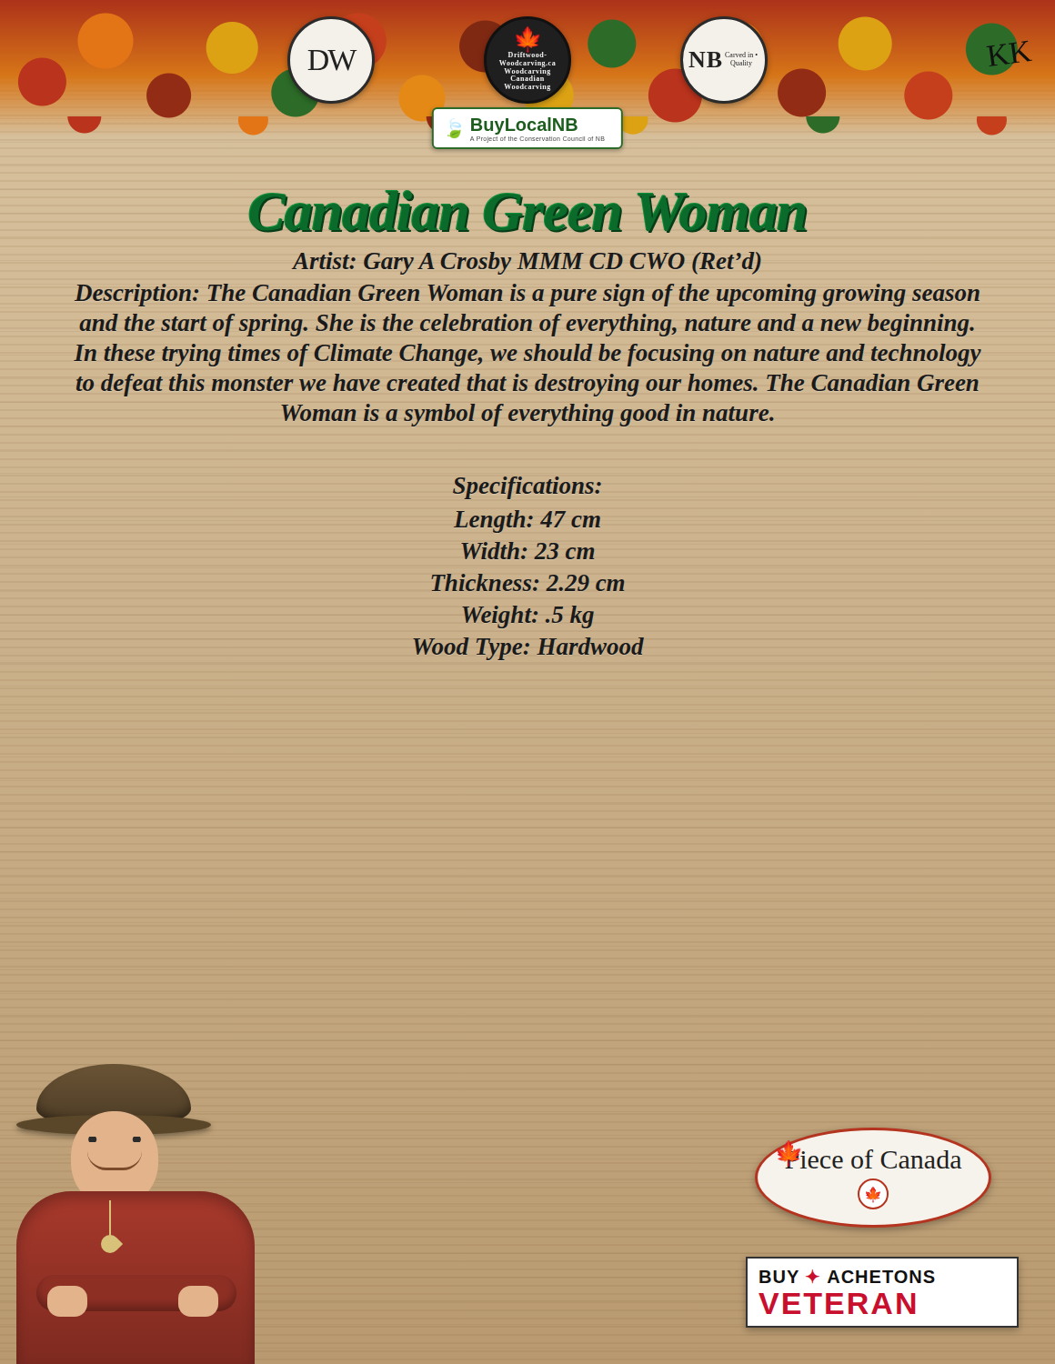DW
🍁 Driftwood-Woodcarving.ca
Woodcarving
Canadian Woodcarving
NB Carved in • Quality
BuyLocalNB A Project of the Conservation Council of NB
KK
Canadian Green Woman
Artist: Gary A Crosby MMM CD CWO (Ret’d)
Description: The Canadian Green Woman is a pure sign of the upcoming growing season and the start of spring. She is the celebration of everything, nature and a new beginning. In these trying times of Climate Change, we should be focusing on nature and technology to defeat this monster we have created that is destroying our homes. The Canadian Green Woman is a symbol of everything good in nature.
Specifications:
Length: 47 cm
Width: 23 cm
Thickness: 2.29 cm
Weight: .5 kg
Wood Type: Hardwood
🍁
Piece of Canada
🍁
BUY ✦ ACHETONS
VETERAN